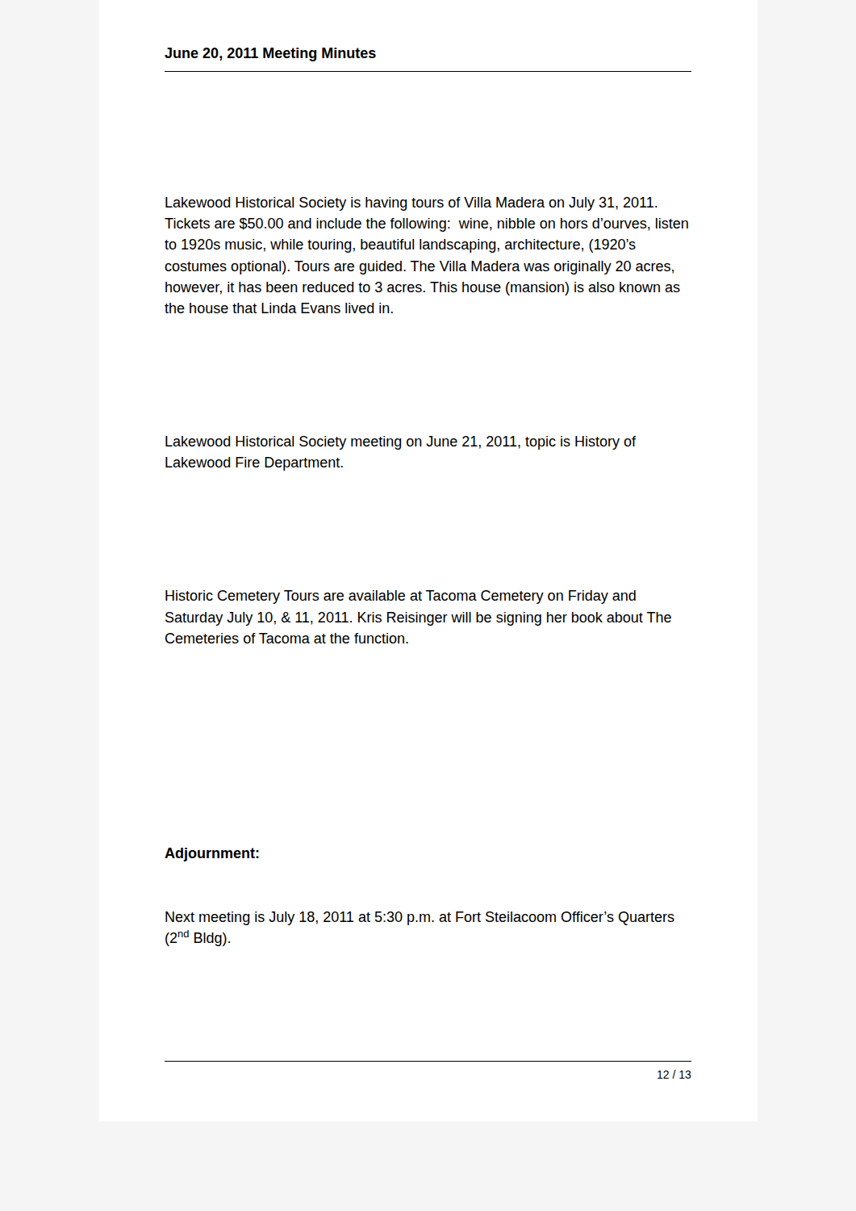June 20, 2011 Meeting Minutes
Lakewood Historical Society is having tours of Villa Madera on July 31, 2011. Tickets are $50.00 and include the following: wine, nibble on hors d’ourves, listen to 1920s music, while touring, beautiful landscaping, architecture, (1920’s costumes optional). Tours are guided. The Villa Madera was originally 20 acres, however, it has been reduced to 3 acres. This house (mansion) is also known as the house that Linda Evans lived in.
Lakewood Historical Society meeting on June 21, 2011, topic is History of Lakewood Fire Department.
Historic Cemetery Tours are available at Tacoma Cemetery on Friday and Saturday July 10, & 11, 2011. Kris Reisinger will be signing her book about The Cemeteries of Tacoma at the function.
Adjournment:
Next meeting is July 18, 2011 at 5:30 p.m. at Fort Steilacoom Officer’s Quarters (2nd Bldg).
12 / 13